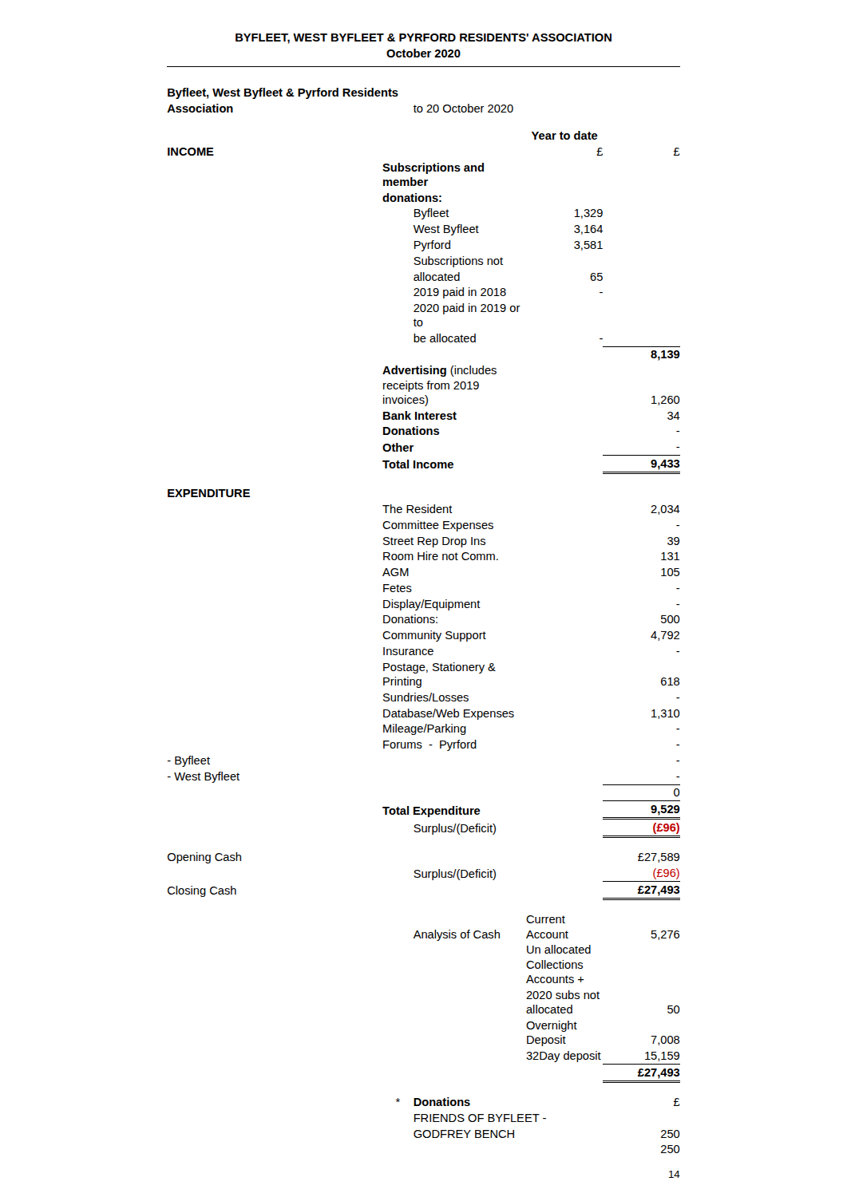BYFLEET, WEST BYFLEET & PYRFORD RESIDENTS' ASSOCIATION
October 2020
| Byfleet, West Byfleet & Pyrford Residents | | | |
| Association | | to 20 October 2020 |
| | | | Year to date | |
| INCOME | | | £ | £ |
| | Subscriptions and member | | |
| | donations: | | |
| | | Byfleet | 1,329 | |
| | | West Byfleet | 3,164 | |
| | | Pyrford | 3,581 | |
| | | Subscriptions not | | |
| | | allocated | 65 | |
| | | 2019 paid in 2018 | - | |
| | | 2020 paid in 2019 or to | | |
| | | be allocated | - | |
| | | | | 8,139 |
| | Advertising (includes receipts from 2019 invoices) | | 1,260 |
| | Bank Interest | | 34 |
| | Donations | | - |
| | Other | | - |
| | Total Income | | 9,433 |
| EXPENDITURE | | | | |
| | The Resident | | 2,034 |
| | Committee Expenses | | - |
| | Street Rep Drop Ins | | 39 |
| | Room Hire not Comm. | | 131 |
| | AGM | | 105 |
| | Fetes | | - |
| | Display/Equipment | | - |
| | Donations: | | 500 |
| | Community Support | | 4,792 |
| | Insurance | | - |
| | Postage, Stationery & Printing | | 618 |
| | Sundries/Losses | | - |
| | Database/Web Expenses | | 1,310 |
| | Mileage/Parking | | - |
| | Forums - Pyrford | | - |
| - Byfleet | | | | - |
| - West Byfleet | | | | - |
| | | | | 0 |
| | Total Expenditure | | 9,529 |
| | | Surplus/(Deficit) | | (£96) |
| Opening Cash | | | | £27,589 |
| | | Surplus/(Deficit) | | (£96) |
| Closing Cash | | | | £27,493 |
| | | Analysis of Cash | Current Account | 5,276 |
| | | | Un allocated Collections Accounts + | |
| | | | 2020 subs not allocated | 50 |
| | | | Overnight Deposit | 7,008 |
| | | | 32Day deposit | 15,159 |
| | | | | £27,493 |
| | * | Donations | | £ |
| | | FRIENDS OF BYFLEET - | |
| | | GODFREY BENCH | 250 |
| | | | | 250 |
14